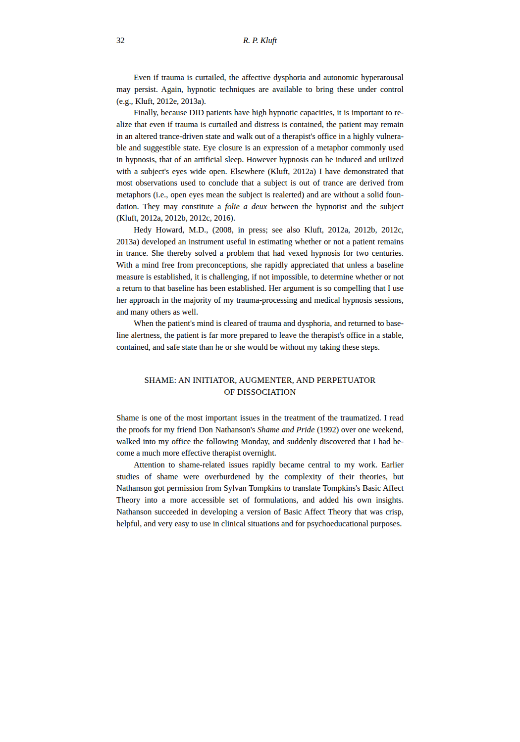32 R. P. Kluft
Even if trauma is curtailed, the affective dysphoria and autonomic hyperarousal may persist. Again, hypnotic techniques are available to bring these under control (e.g., Kluft, 2012e, 2013a).
Finally, because DID patients have high hypnotic capacities, it is important to realize that even if trauma is curtailed and distress is contained, the patient may remain in an altered trance-driven state and walk out of a therapist's office in a highly vulnerable and suggestible state. Eye closure is an expression of a metaphor commonly used in hypnosis, that of an artificial sleep. However hypnosis can be induced and utilized with a subject's eyes wide open. Elsewhere (Kluft, 2012a) I have demonstrated that most observations used to conclude that a subject is out of trance are derived from metaphors (i.e., open eyes mean the subject is realerted) and are without a solid foundation. They may constitute a folie a deux between the hypnotist and the subject (Kluft, 2012a, 2012b, 2012c, 2016).
Hedy Howard, M.D., (2008, in press; see also Kluft, 2012a, 2012b, 2012c, 2013a) developed an instrument useful in estimating whether or not a patient remains in trance. She thereby solved a problem that had vexed hypnosis for two centuries. With a mind free from preconceptions, she rapidly appreciated that unless a baseline measure is established, it is challenging, if not impossible, to determine whether or not a return to that baseline has been established. Her argument is so compelling that I use her approach in the majority of my trauma-processing and medical hypnosis sessions, and many others as well.
When the patient's mind is cleared of trauma and dysphoria, and returned to baseline alertness, the patient is far more prepared to leave the therapist's office in a stable, contained, and safe state than he or she would be without my taking these steps.
Shame: An Initiator, Augmenter, and Perpetuatorof Dissociation
Shame is one of the most important issues in the treatment of the traumatized. I read the proofs for my friend Don Nathanson's Shame and Pride (1992) over one weekend, walked into my office the following Monday, and suddenly discovered that I had become a much more effective therapist overnight.
Attention to shame-related issues rapidly became central to my work. Earlier studies of shame were overburdened by the complexity of their theories, but Nathanson got permission from Sylvan Tompkins to translate Tompkins's Basic Affect Theory into a more accessible set of formulations, and added his own insights. Nathanson succeeded in developing a version of Basic Affect Theory that was crisp, helpful, and very easy to use in clinical situations and for psychoeducational purposes.